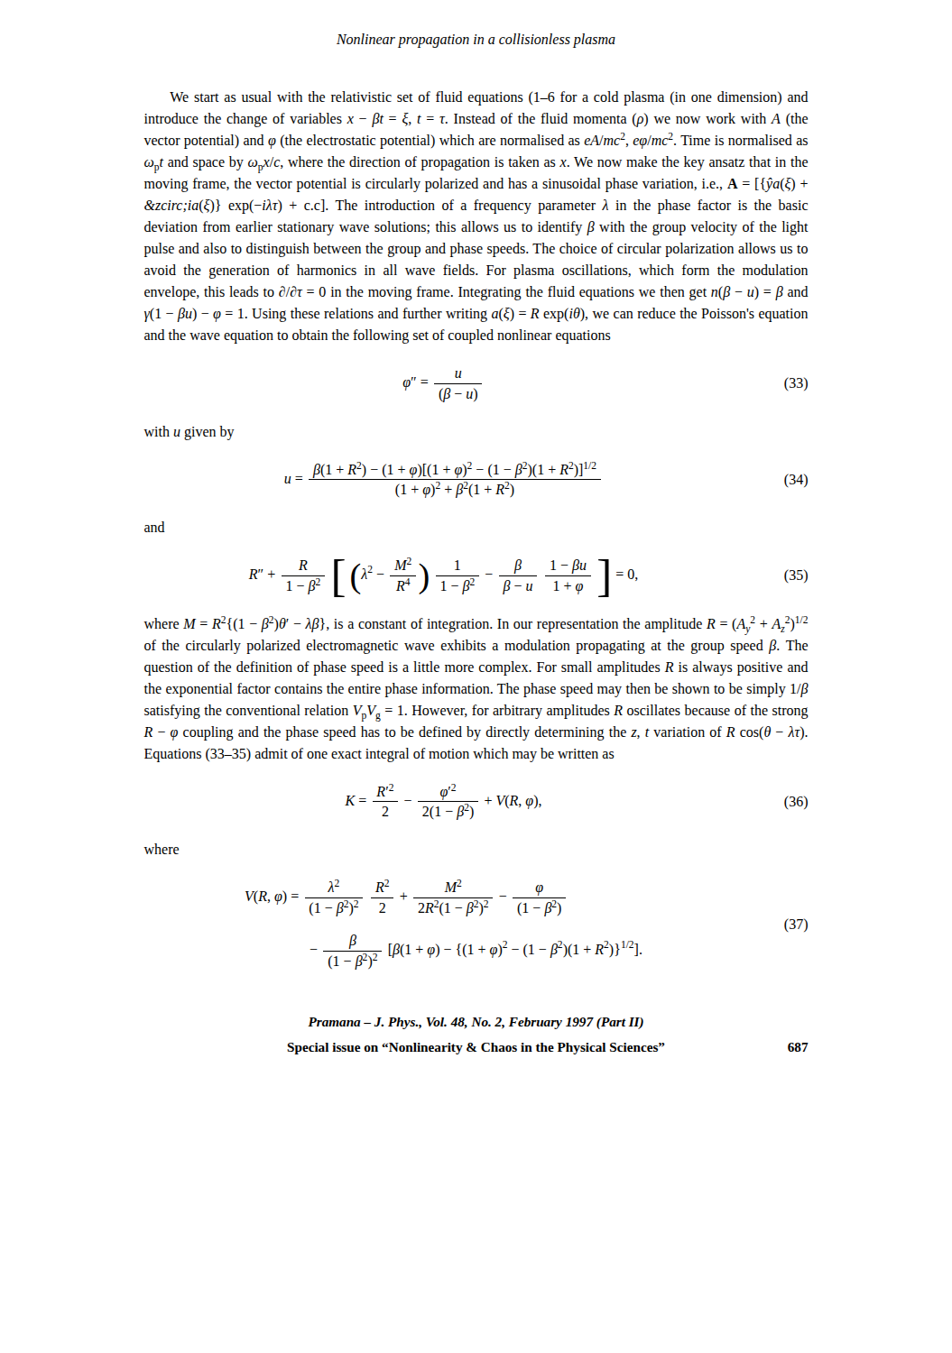Nonlinear propagation in a collisionless plasma
We start as usual with the relativistic set of fluid equations (1–6 for a cold plasma (in one dimension) and introduce the change of variables x − βt = ξ, t = τ. Instead of the fluid momenta (ρ) we now work with A (the vector potential) and φ (the electrostatic potential) which are normalised as eA/mc2, eφ/mc2. Time is normalised as ωpt and space by ωpx/c, where the direction of propagation is taken as x. We now make the key ansatz that in the moving frame, the vector potential is circularly polarized and has a sinusoidal phase variation, i.e., A = [{ŷa(ξ) + &zcirc;ia(ξ)} exp(−iλτ) + c.c]. The introduction of a frequency parameter λ in the phase factor is the basic deviation from earlier stationary wave solutions; this allows us to identify β with the group velocity of the light pulse and also to distinguish between the group and phase speeds. The choice of circular polarization allows us to avoid the generation of harmonics in all wave fields. For plasma oscillations, which form the modulation envelope, this leads to ∂/∂τ = 0 in the moving frame. Integrating the fluid equations we then get n(β − u) = β and γ(1 − βu) − φ = 1. Using these relations and further writing a(ξ) = R exp(iθ), we can reduce the Poisson's equation and the wave equation to obtain the following set of coupled nonlinear equations
φ″ = u(β − u)
(33)
with u given by
u = β(1 + R2) − (1 + φ)[(1 + φ)2 − (1 − β2)(1 + R2)]1/2(1 + φ)2 + β2(1 + R2)
(34)
and
R″ + R 1 − β2 [ (λ2 − M2 R4) 11 − β2 − ββ − u 1 − βu 1 + φ ] = 0,
(35)
where M = R2{(1 − β2)θ′ − λβ}, is a constant of integration. In our representation the amplitude R = (Ay2 + Az2)1/2 of the circularly polarized electromagnetic wave exhibits a modulation propagating at the group speed β. The question of the definition of phase speed is a little more complex. For small amplitudes R is always positive and the exponential factor contains the entire phase information. The phase speed may then be shown to be simply 1/β satisfying the conventional relation VpVg = 1. However, for arbitrary amplitudes R oscillates because of the strong R − φ coupling and the phase speed has to be defined by directly determining the z, t variation of R cos(θ − λτ). Equations (33–35) admit of one exact integral of motion which may be written as
K = R′22 − φ′22(1 − β2) + V(R, φ),
(36)
where
V(R, φ) = λ2(1 − β2)2 R22 + M22R2(1 − β2)2 − φ(1 − β2) − β(1 − β2)2 [β(1 + φ) − {(1 + φ)2 − (1 − β2)(1 + R2)}1/2].
(37)
Pramana – J. Phys., Vol. 48, No. 2, February 1997 (Part II)
Special issue on “Nonlinearity & Chaos in the Physical Sciences”687